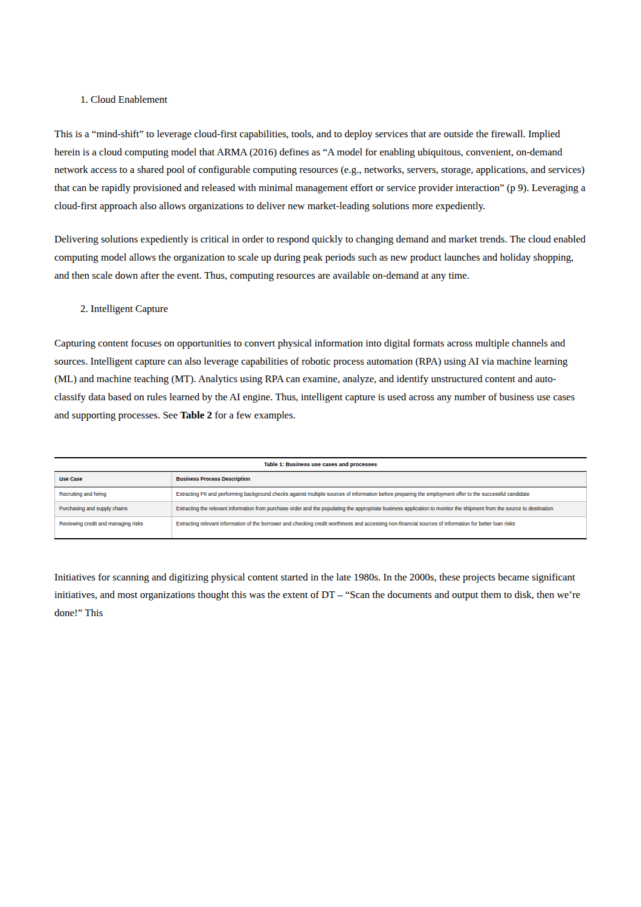Cloud Enablement
This is a “mind-shift” to leverage cloud-first capabilities, tools, and to deploy services that are outside the firewall. Implied herein is a cloud computing model that ARMA (2016) defines as “A model for enabling ubiquitous, convenient, on-demand network access to a shared pool of configurable computing resources (e.g., networks, servers, storage, applications, and services) that can be rapidly provisioned and released with minimal management effort or service provider interaction” (p 9). Leveraging a cloud-first approach also allows organizations to deliver new market-leading solutions more expediently.
Delivering solutions expediently is critical in order to respond quickly to changing demand and market trends. The cloud enabled computing model allows the organization to scale up during peak periods such as new product launches and holiday shopping, and then scale down after the event. Thus, computing resources are available on-demand at any time.
Intelligent Capture
Capturing content focuses on opportunities to convert physical information into digital formats across multiple channels and sources. Intelligent capture can also leverage capabilities of robotic process automation (RPA) using AI via machine learning (ML) and machine teaching (MT). Analytics using RPA can examine, analyze, and identify unstructured content and auto-classify data based on rules learned by the AI engine. Thus, intelligent capture is used across any number of business use cases and supporting processes. See Table 2 for a few examples.
Table 1: Business use cases and processes
| Use Case | Business Process Description |
| --- | --- |
| Recruiting and hiring | Extracting PII and performing background checks against multiple sources of information before preparing the employment offer to the successful candidate |
| Purchasing and supply chains | Extracting the relevant information from purchase order and the populating the appropriate business application to monitor the shipment from the source to destination |
| Reviewing credit and managing risks | Extracting relevant information of the borrower and checking credit worthiness and accessing non-financial sources of information for better loan risks |
Initiatives for scanning and digitizing physical content started in the late 1980s. In the 2000s, these projects became significant initiatives, and most organizations thought this was the extent of DT – “Scan the documents and output them to disk, then we’re done!” This